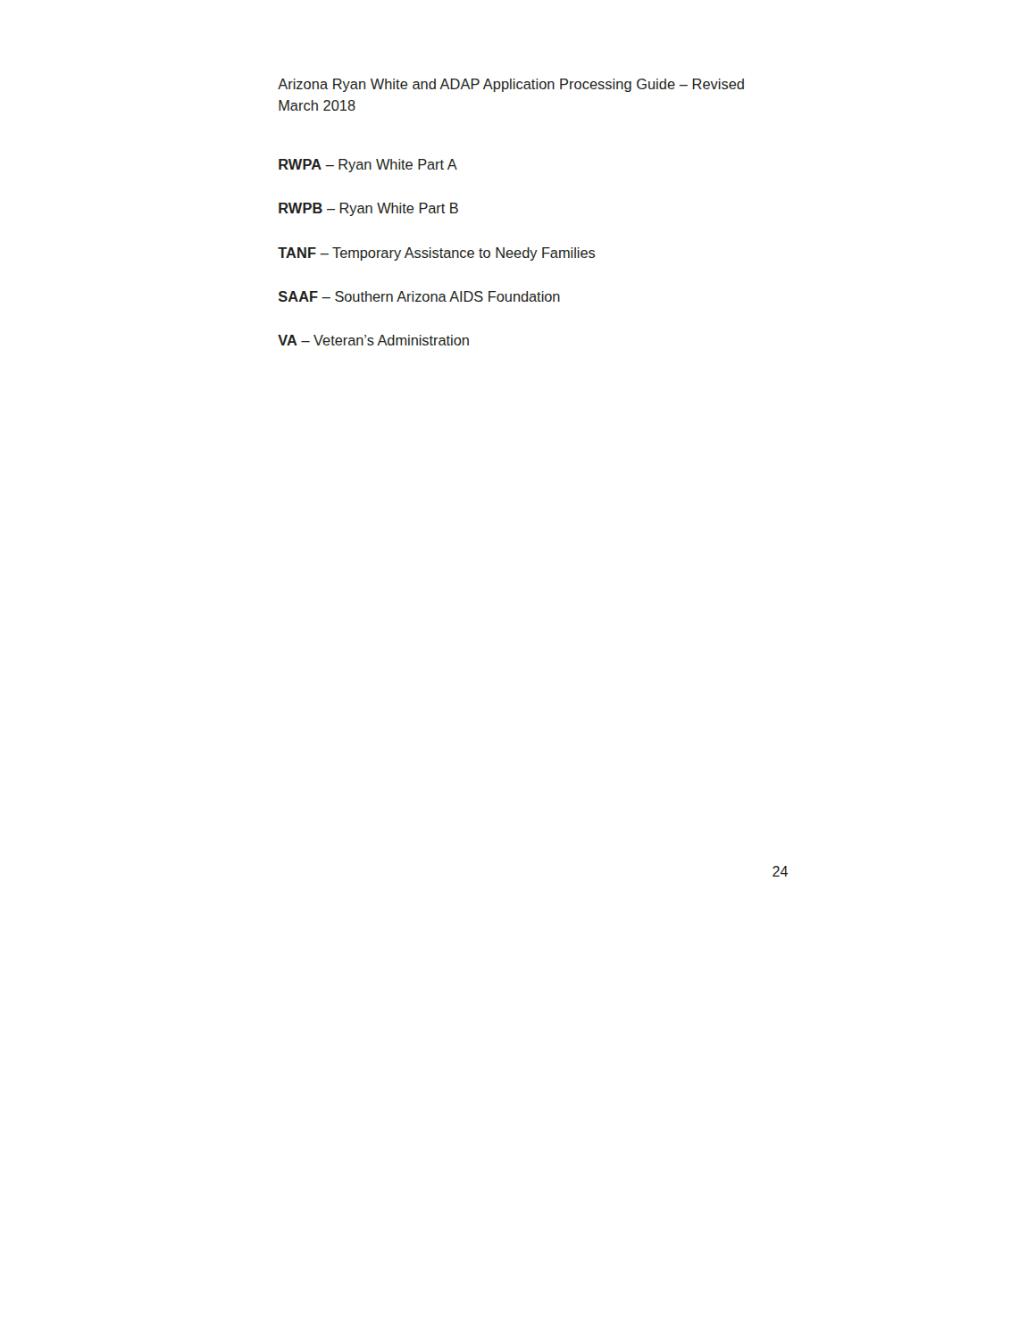Arizona Ryan White and ADAP Application Processing Guide – Revised March 2018
RWPA
– Ryan White Part A
RWPB
– Ryan White Part B
TANF
– Temporary Assistance to Needy Families
SAAF
– Southern Arizona AIDS Foundation
VA
– Veteran’s Administration
24